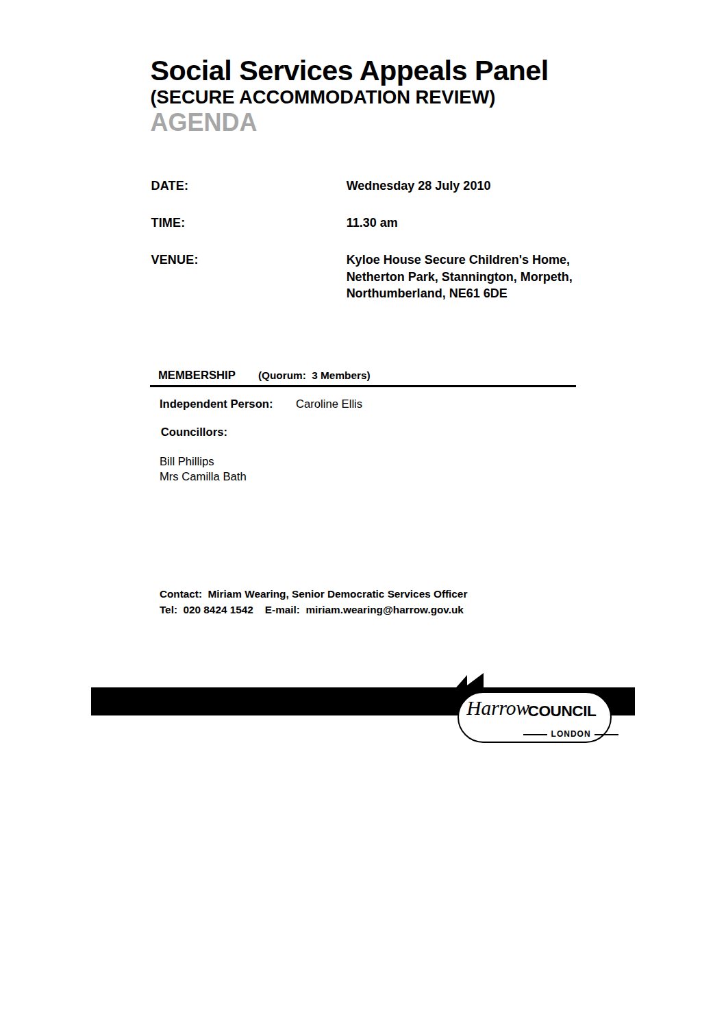Social Services Appeals Panel
(SECURE ACCOMMODATION REVIEW)
AGENDA
| DATE: | Wednesday 28 July 2010 |
| TIME: | 11.30 am |
| VENUE: | Kyloe House Secure Children's Home, Netherton Park, Stannington, Morpeth, Northumberland, NE61 6DE |
MEMBERSHIP (Quorum: 3 Members)
Independent Person: Caroline Ellis
Councillors:
Bill Phillips
Mrs Camilla Bath
Contact: Miriam Wearing, Senior Democratic Services Officer
Tel: 020 8424 1542 E-mail: miriam.wearing@harrow.gov.uk
Harrow COUNCIL LONDON